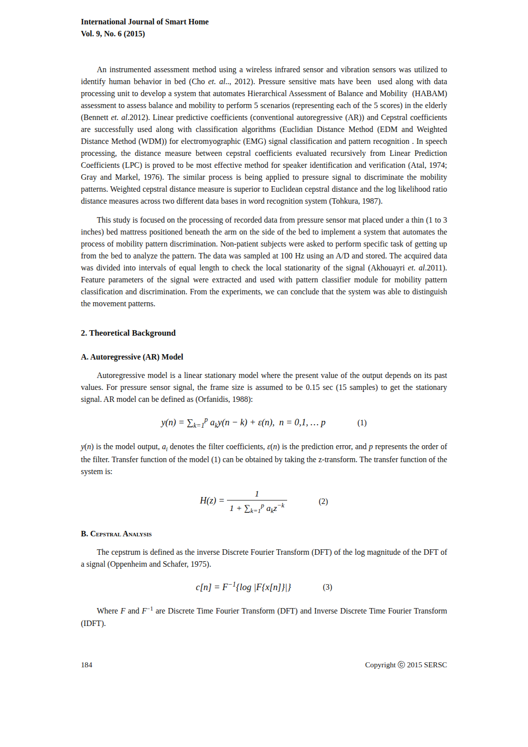International Journal of Smart Home
Vol. 9, No. 6 (2015)
An instrumented assessment method using a wireless infrared sensor and vibration sensors was utilized to identify human behavior in bed (Cho et. al.., 2012). Pressure sensitive mats have been used along with data processing unit to develop a system that automates Hierarchical Assessment of Balance and Mobility (HABAM) assessment to assess balance and mobility to perform 5 scenarios (representing each of the 5 scores) in the elderly (Bennett et. al.2012). Linear predictive coefficients (conventional autoregressive (AR)) and Cepstral coefficients are successfully used along with classification algorithms (Euclidian Distance Method (EDM and Weighted Distance Method (WDM)) for electromyographic (EMG) signal classification and pattern recognition . In speech processing, the distance measure between cepstral coefficients evaluated recursively from Linear Prediction Coefficients (LPC) is proved to be most effective method for speaker identification and verification (Atal, 1974; Gray and Markel, 1976). The similar process is being applied to pressure signal to discriminate the mobility patterns. Weighted cepstral distance measure is superior to Euclidean cepstral distance and the log likelihood ratio distance measures across two different data bases in word recognition system (Tohkura, 1987).
This study is focused on the processing of recorded data from pressure sensor mat placed under a thin (1 to 3 inches) bed mattress positioned beneath the arm on the side of the bed to implement a system that automates the process of mobility pattern discrimination. Non-patient subjects were asked to perform specific task of getting up from the bed to analyze the pattern. The data was sampled at 100 Hz using an A/D and stored. The acquired data was divided into intervals of equal length to check the local stationarity of the signal (Akhouayri et. al.2011). Feature parameters of the signal were extracted and used with pattern classifier module for mobility pattern classification and discrimination. From the experiments, we can conclude that the system was able to distinguish the movement patterns.
2. Theoretical Background
A. Autoregressive (AR) Model
Autoregressive model is a linear stationary model where the present value of the output depends on its past values. For pressure sensor signal, the frame size is assumed to be 0.15 sec (15 samples) to get the stationary signal. AR model can be defined as (Orfanidis, 1988):
y(n) = ∑k=1p aky(n − k) + ε(n), n = 0,1, … p (1)
y(n) is the model output, ai denotes the filter coefficients, ε(n) is the prediction error, and p represents the order of the filter. Transfer function of the model (1) can be obtained by taking the z-transform. The transfer function of the system is:
H(z) = 11 + ∑k=1p akz−k (2)
B. Cepstral Analysis
The cepstrum is defined as the inverse Discrete Fourier Transform (DFT) of the log magnitude of the DFT of a signal (Oppenheim and Schafer, 1975).
c[n] = F−1{log |F{x[n]}|} (3)
Where F and F−1 are Discrete Time Fourier Transform (DFT) and Inverse Discrete Time Fourier Transform (IDFT).
184 Copyright ⓒ 2015 SERSC